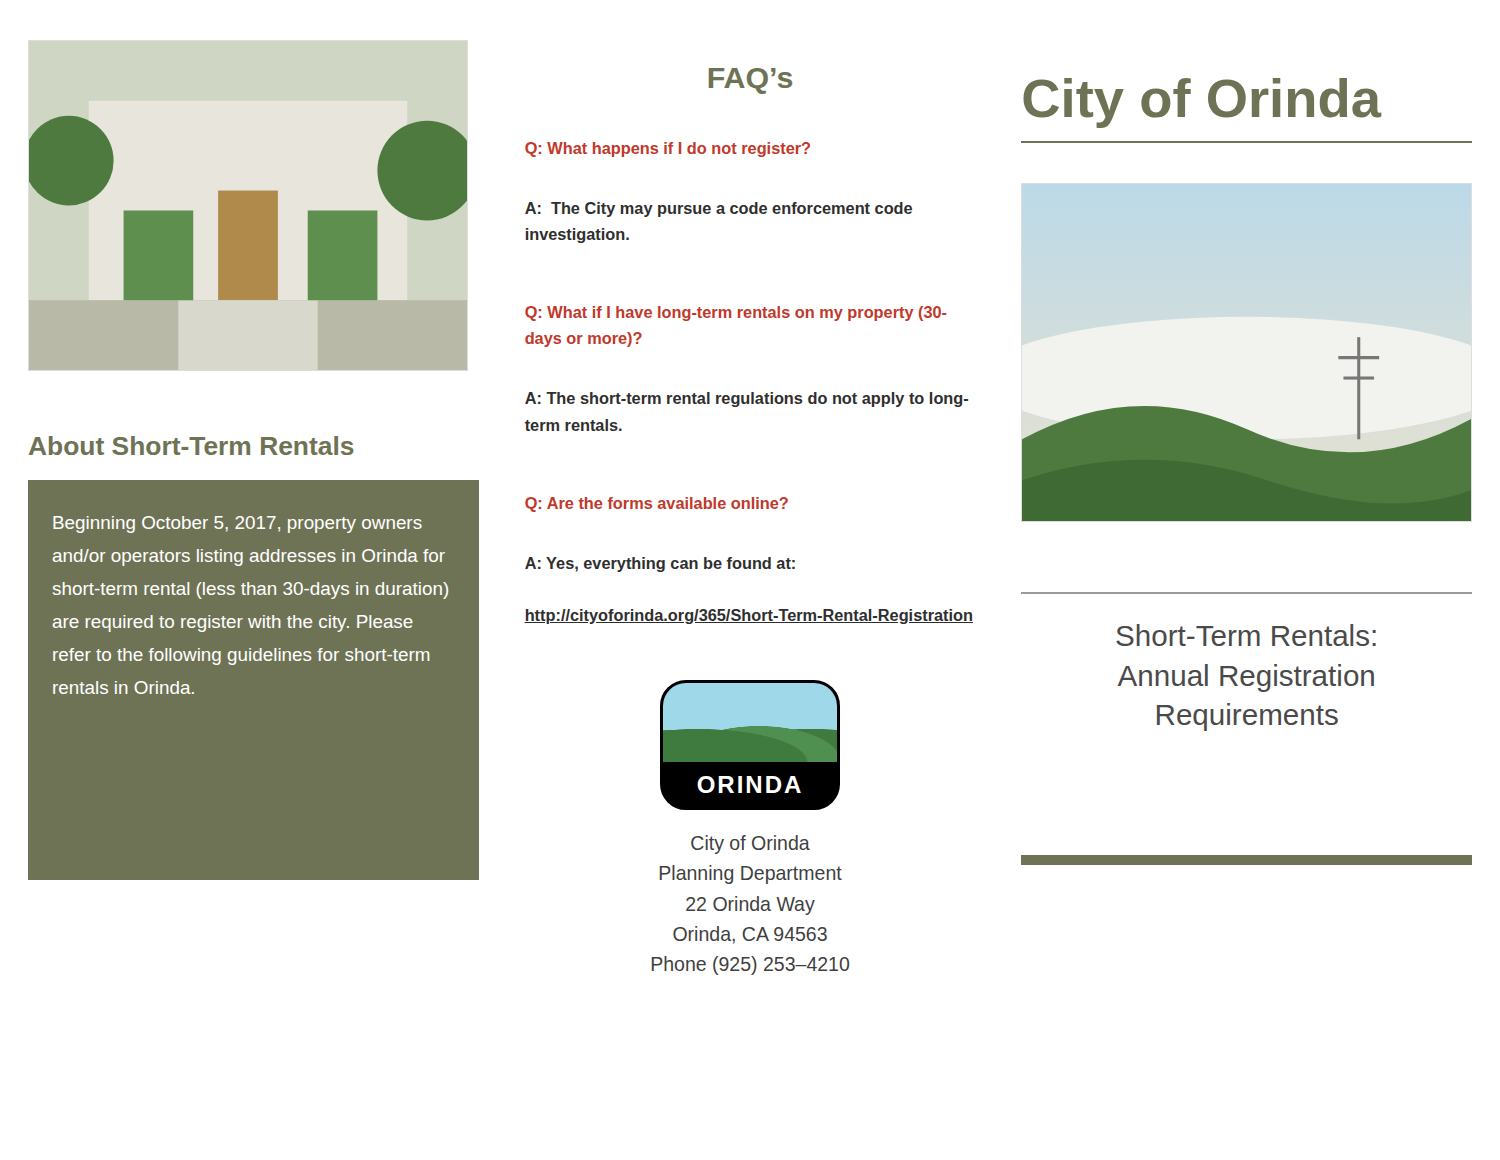About Short-Term Rentals
Beginning October 5, 2017, property owners and/or operators listing addresses in Orinda for short-term rental (less than 30-days in duration) are required to register with the city. Please refer to the following guidelines for short-term rentals in Orinda.
FAQ’s
Q: What happens if I do not register?
A: The City may pursue a code enforcement code investigation.
Q: What if I have long-term rentals on my property (30-days or more)?
A: The short-term rental regulations do not apply to long-term rentals.
Q: Are the forms available online?
A: Yes, everything can be found at:
http://cityoforinda.org/365/Short-Term-Rental-Registration
ORINDA
City of Orinda
Planning Department
22 Orinda Way
Orinda, CA 94563
Phone (925) 253–4210
City of Orinda
Short-Term Rentals:
Annual Registration
Requirements